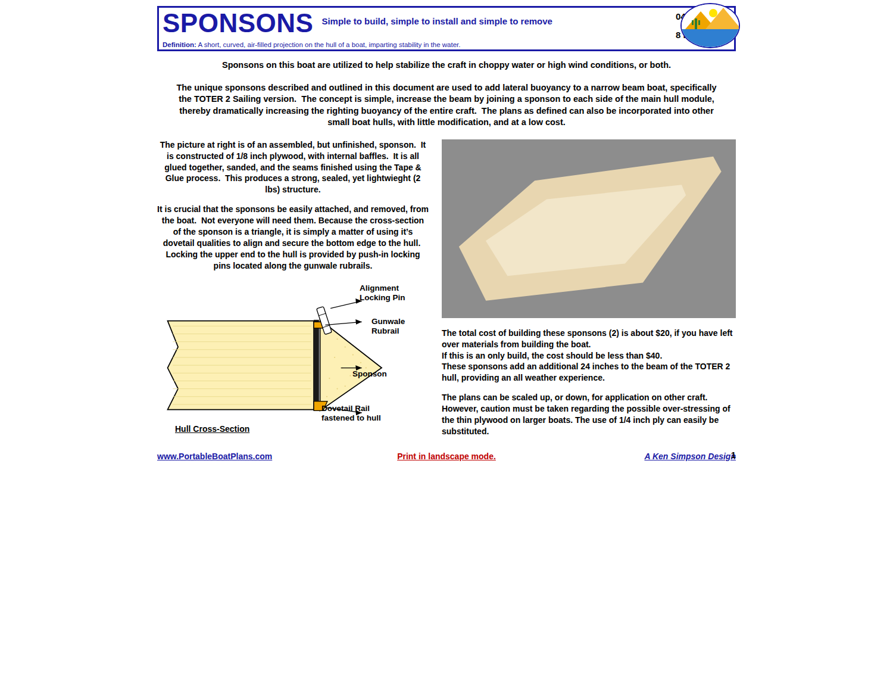SPONSONS
Simple to build, simple to install and simple to remove
04/25/10
8 Pages
Definition: A short, curved, air-filled projection on the hull of a boat, imparting stability in the water.
Sponsons on this boat are utilized to help stabilize the craft in choppy water or high wind conditions, or both.
The unique sponsons described and outlined in this document are used to add lateral buoyancy to a narrow beam boat, specifically the TOTER 2 Sailing version. The concept is simple, increase the beam by joining a sponson to each side of the main hull module, thereby dramatically increasing the righting buoyancy of the entire craft. The plans as defined can also be incorporated into other small boat hulls, with little modification, and at a low cost.
The picture at right is of an assembled, but unfinished, sponson. It is constructed of 1/8 inch plywood, with internal baffles. It is all glued together, sanded, and the seams finished using the Tape & Glue process. This produces a strong, sealed, yet lightwieght (2 lbs) structure.
It is crucial that the sponsons be easily attached, and removed, from the boat. Not everyone will need them. Because the cross-section of the sponson is a triangle, it is simply a matter of using it’s dovetail qualities to align and secure the bottom edge to the hull. Locking the upper end to the hull is provided by push-in locking pins located along the gunwale rubrails.
Alignment
Locking Pin
Gunwale
Rubrail
Sponson
Dovetail Rail
fastened to hull
Hull Cross-Section
The total cost of building these sponsons (2) is about $20, if you have left over materials from building the boat.
If this is an only build, the cost should be less than $40.
These sponsons add an additional 24 inches to the beam of the TOTER 2 hull, providing an all weather experience.
The plans can be scaled up, or down, for application on other craft. However, caution must be taken regarding the possible over-stressing of the thin plywood on larger boats. The use of 1/4 inch ply can easily be substituted.
www.PortableBoatPlans.com
Print in landscape mode.
A Ken Simpson Design
1